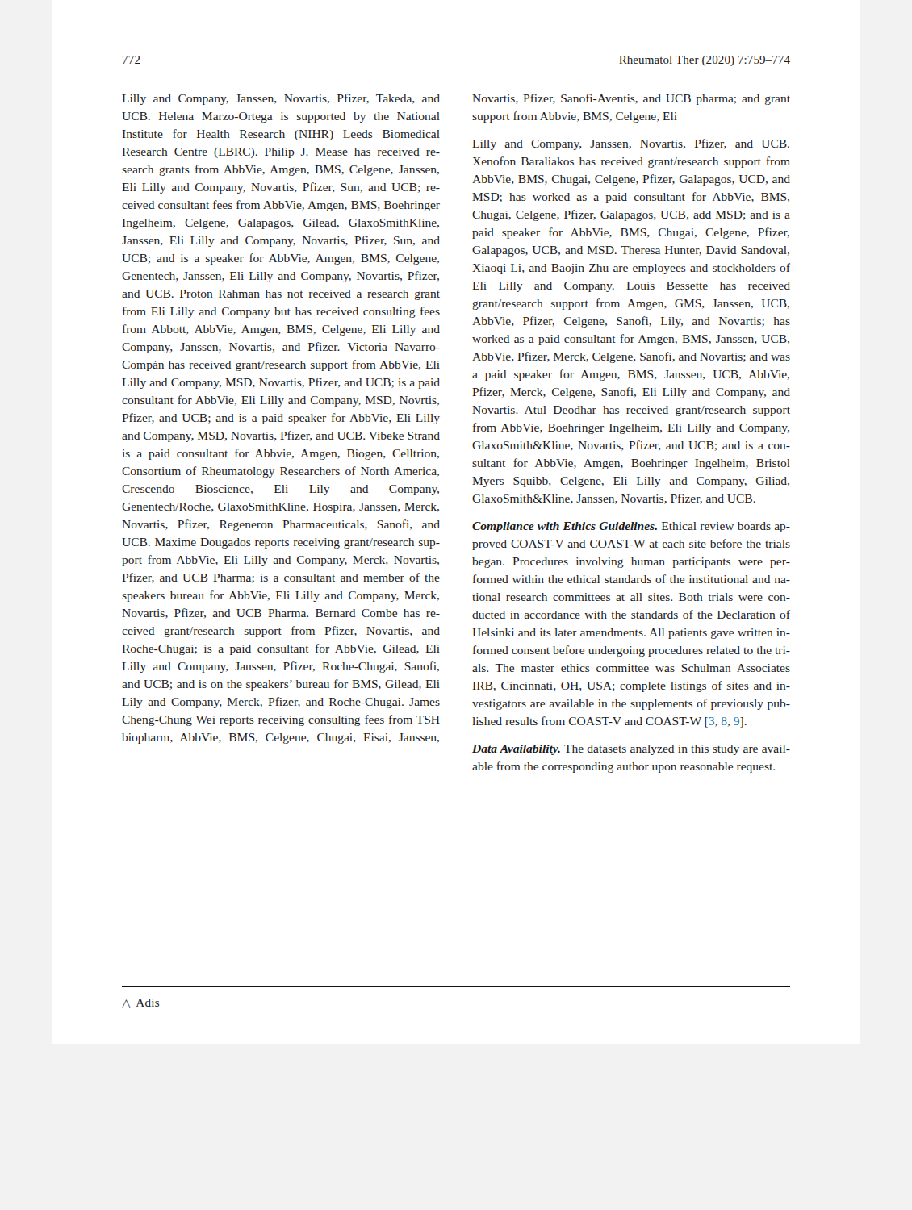772
Rheumatol Ther (2020) 7:759–774
Lilly and Company, Janssen, Novartis, Pfizer, Takeda, and UCB. Helena Marzo-Ortega is supported by the National Institute for Health Research (NIHR) Leeds Biomedical Research Centre (LBRC). Philip J. Mease has received research grants from AbbVie, Amgen, BMS, Celgene, Janssen, Eli Lilly and Company, Novartis, Pfizer, Sun, and UCB; received consultant fees from AbbVie, Amgen, BMS, Boehringer Ingelheim, Celgene, Galapagos, Gilead, GlaxoSmithKline, Janssen, Eli Lilly and Company, Novartis, Pfizer, Sun, and UCB; and is a speaker for AbbVie, Amgen, BMS, Celgene, Genentech, Janssen, Eli Lilly and Company, Novartis, Pfizer, and UCB. Proton Rahman has not received a research grant from Eli Lilly and Company but has received consulting fees from Abbott, AbbVie, Amgen, BMS, Celgene, Eli Lilly and Company, Janssen, Novartis, and Pfizer. Victoria Navarro-Compán has received grant/research support from AbbVie, Eli Lilly and Company, MSD, Novartis, Pfizer, and UCB; is a paid consultant for AbbVie, Eli Lilly and Company, MSD, Novrtis, Pfizer, and UCB; and is a paid speaker for AbbVie, Eli Lilly and Company, MSD, Novartis, Pfizer, and UCB. Vibeke Strand is a paid consultant for Abbvie, Amgen, Biogen, Celltrion, Consortium of Rheumatology Researchers of North America, Crescendo Bioscience, Eli Lily and Company, Genentech/Roche, GlaxoSmithKline, Hospira, Janssen, Merck, Novartis, Pfizer, Regeneron Pharmaceuticals, Sanofi, and UCB. Maxime Dougados reports receiving grant/research support from AbbVie, Eli Lilly and Company, Merck, Novartis, Pfizer, and UCB Pharma; is a consultant and member of the speakers bureau for AbbVie, Eli Lilly and Company, Merck, Novartis, Pfizer, and UCB Pharma. Bernard Combe has received grant/research support from Pfizer, Novartis, and Roche-Chugai; is a paid consultant for AbbVie, Gilead, Eli Lilly and Company, Janssen, Pfizer, Roche-Chugai, Sanofi, and UCB; and is on the speakers’ bureau for BMS, Gilead, Eli Lily and Company, Merck, Pfizer, and Roche-Chugai. James Cheng-Chung Wei reports receiving consulting fees from TSH biopharm, AbbVie, BMS, Celgene, Chugai, Eisai, Janssen, Novartis, Pfizer, Sanofi-Aventis, and UCB pharma; and grant support from Abbvie, BMS, Celgene, Eli
Lilly and Company, Janssen, Novartis, Pfizer, and UCB. Xenofon Baraliakos has received grant/research support from AbbVie, BMS, Chugai, Celgene, Pfizer, Galapagos, UCD, and MSD; has worked as a paid consultant for AbbVie, BMS, Chugai, Celgene, Pfizer, Galapagos, UCB, add MSD; and is a paid speaker for AbbVie, BMS, Chugai, Celgene, Pfizer, Galapagos, UCB, and MSD. Theresa Hunter, David Sandoval, Xiaoqi Li, and Baojin Zhu are employees and stockholders of Eli Lilly and Company. Louis Bessette has received grant/research support from Amgen, GMS, Janssen, UCB, AbbVie, Pfizer, Celgene, Sanofi, Lily, and Novartis; has worked as a paid consultant for Amgen, BMS, Janssen, UCB, AbbVie, Pfizer, Merck, Celgene, Sanofi, and Novartis; and was a paid speaker for Amgen, BMS, Janssen, UCB, AbbVie, Pfizer, Merck, Celgene, Sanofi, Eli Lilly and Company, and Novartis. Atul Deodhar has received grant/research support from AbbVie, Boehringer Ingelheim, Eli Lilly and Company, GlaxoSmith&Kline, Novartis, Pfizer, and UCB; and is a consultant for AbbVie, Amgen, Boehringer Ingelheim, Bristol Myers Squibb, Celgene, Eli Lilly and Company, Giliad, GlaxoSmith&Kline, Janssen, Novartis, Pfizer, and UCB.
Compliance with Ethics Guidelines. Ethical review boards approved COAST-V and COAST-W at each site before the trials began. Procedures involving human participants were performed within the ethical standards of the institutional and national research committees at all sites. Both trials were conducted in accordance with the standards of the Declaration of Helsinki and its later amendments. All patients gave written informed consent before undergoing procedures related to the trials. The master ethics committee was Schulman Associates IRB, Cincinnati, OH, USA; complete listings of sites and investigators are available in the supplements of previously published results from COAST-V and COAST-W [3, 8, 9].
Data Availability. The datasets analyzed in this study are available from the corresponding author upon reasonable request.
△Adis